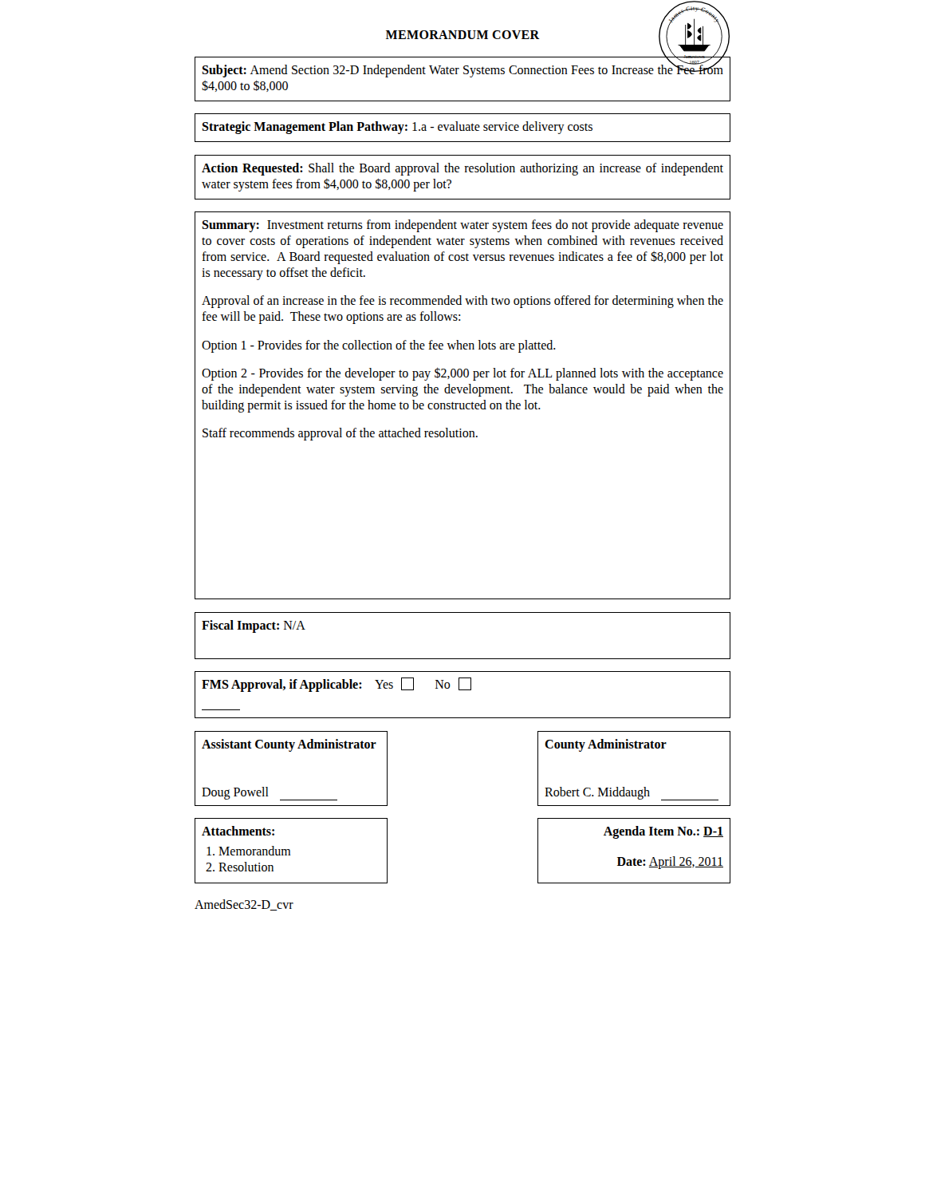James City County Jamestown 1607
MEMORANDUM COVER
Subject: Amend Section 32-D Independent Water Systems Connection Fees to Increase the Fee from $4,000 to $8,000
Strategic Management Plan Pathway: 1.a - evaluate service delivery costs
Action Requested: Shall the Board approval the resolution authorizing an increase of independent water system fees from $4,000 to $8,000 per lot?
Summary: Investment returns from independent water system fees do not provide adequate revenue to cover costs of operations of independent water systems when combined with revenues received from service. A Board requested evaluation of cost versus revenues indicates a fee of $8,000 per lot is necessary to offset the deficit.
Approval of an increase in the fee is recommended with two options offered for determining when the fee will be paid. These two options are as follows:
Option 1 - Provides for the collection of the fee when lots are platted.
Option 2 - Provides for the developer to pay $2,000 per lot for ALL planned lots with the acceptance of the independent water system serving the development. The balance would be paid when the building permit is issued for the home to be constructed on the lot.
Staff recommends approval of the attached resolution.
Fiscal Impact: N/A
FMS Approval, if Applicable: Yes No
Assistant County Administrator
Doug Powell
County Administrator
Robert C. Middaugh
Attachments:
Memorandum
Resolution
Agenda Item No.: D-1
Date: April 26, 2011
AmedSec32-D_cvr